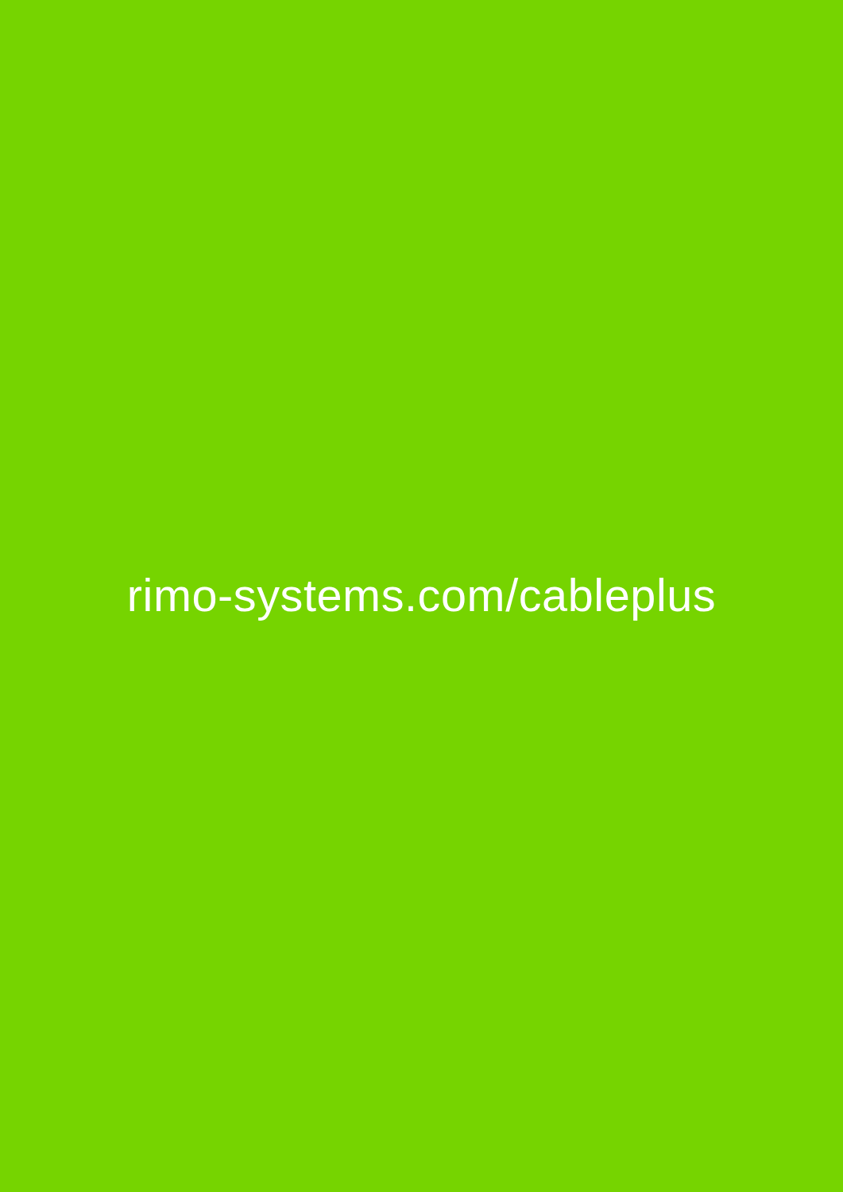rimo-systems.com/cableplus